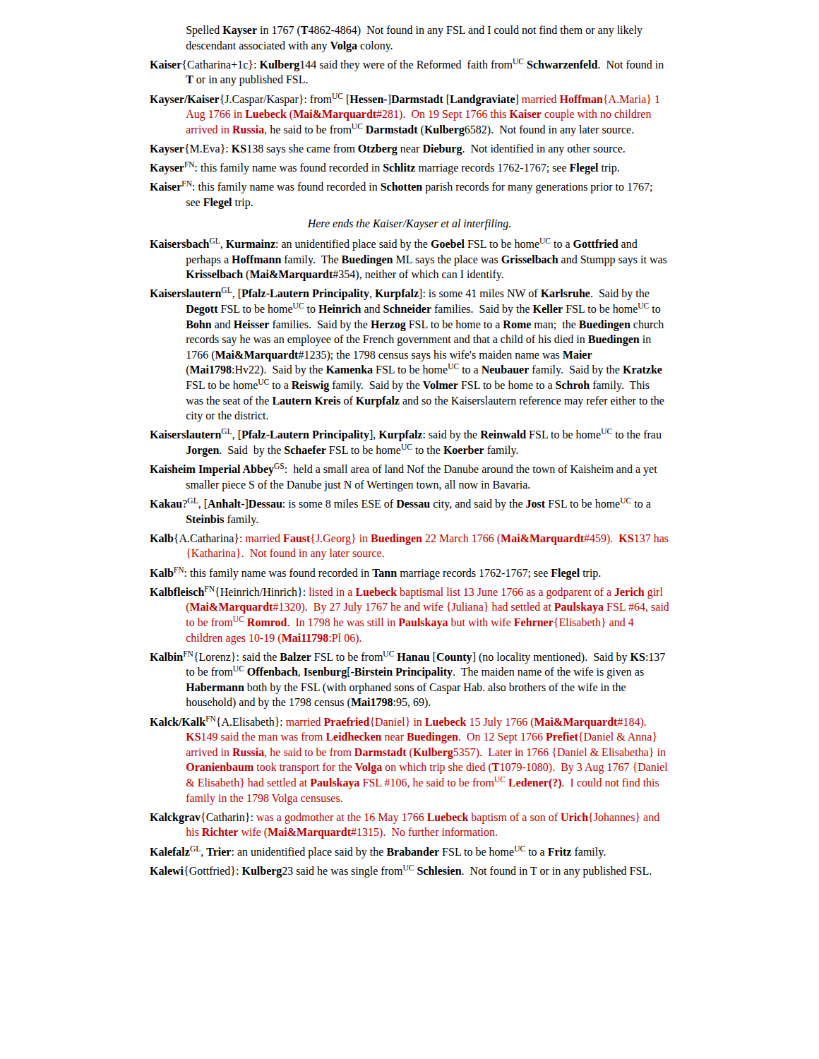Spelled Kayser in 1767 (T4862-4864) Not found in any FSL and I could not find them or any likely descendant associated with any Volga colony.
Kaiser{Catharina+1c}: Kulberg144 said they were of the Reformed faith fromUC Schwarzenfeld. Not found in T or in any published FSL.
Kayser/Kaiser{J.Caspar/Kaspar}: fromUC [Hessen-]Darmstadt [Landgraviate] married Hoffman{A.Maria} 1 Aug 1766 in Luebeck (Mai&Marquardt#281). On 19 Sept 1766 this Kaiser couple with no children arrived in Russia, he said to be fromUC Darmstadt (Kulberg6582). Not found in any later source.
Kayser{M.Eva}: KS138 says she came from Otzberg near Dieburg. Not identified in any other source.
KayserFN: this family name was found recorded in Schlitz marriage records 1762-1767; see Flegel trip.
KaiserFN: this family name was found recorded in Schotten parish records for many generations prior to 1767; see Flegel trip.
Here ends the Kaiser/Kayser et al interfiling.
KaisersbachGL, Kurmainz: an unidentified place said by the Goebel FSL to be homeUC to a Gottfried and perhaps a Hoffmann family. The Buedingen ML says the place was Grisselbach and Stumpp says it was Krisselbach (Mai&Marquardt#354), neither of which can I identify.
KaiserslauternGL, [Pfalz-Lautern Principality, Kurpfalz]: is some 41 miles NW of Karlsruhe. Said by the Degott FSL to be homeUC to Heinrich and Schneider families. Said by the Keller FSL to be homeUC to Bohn and Heisser families. Said by the Herzog FSL to be home to a Rome man; the Buedingen church records say he was an employee of the French government and that a child of his died in Buedingen in 1766 (Mai&Marquardt#1235); the 1798 census says his wife's maiden name was Maier (Mai1798:Hv22). Said by the Kamenka FSL to be homeUC to a Neubauer family. Said by the Kratzke FSL to be homeUC to a Reiswig family. Said by the Volmer FSL to be home to a Schroh family. This was the seat of the Lautern Kreis of Kurpfalz and so the Kaiserslautern reference may refer either to the city or the district.
KaiserslauternGL, [Pfalz-Lautern Principality], Kurpfalz: said by the Reinwald FSL to be homeUC to the frau Jorgen. Said by the Schaefer FSL to be homeUC to the Koerber family.
Kaisheim Imperial AbbeyGS: held a small area of land Nof the Danube around the town of Kaisheim and a yet smaller piece S of the Danube just N of Wertingen town, all now in Bavaria.
Kakau?GL, [Anhalt-]Dessau: is some 8 miles ESE of Dessau city, and said by the Jost FSL to be homeUC to a Steinbis family.
Kalb{A.Catharina}: married Faust{J.Georg} in Buedingen 22 March 1766 (Mai&Marquardt#459). KS137 has {Katharina}. Not found in any later source.
KalbFN: this family name was found recorded in Tann marriage records 1762-1767; see Flegel trip.
KalbfleischFN{Heinrich/Hinrich}: listed in a Luebeck baptismal list 13 June 1766 as a godparent of a Jerich girl (Mai&Marquardt#1320). By 27 July 1767 he and wife {Juliana} had settled at Paulskaya FSL #64, said to be fromUC Romrod. In 1798 he was still in Paulskaya but with wife Fehrner{Elisabeth} and 4 children ages 10-19 (Mai11798:Pl 06).
KalbinFN{Lorenz}: said the Balzer FSL to be fromUC Hanau [County] (no locality mentioned). Said by KS:137 to be fromUC Offenbach, Isenburg[-Birstein Principality. The maiden name of the wife is given as Habermann both by the FSL (with orphaned sons of Caspar Hab. also brothers of the wife in the household) and by the 1798 census (Mai1798:95, 69).
Kalck/KalkFN{A.Elisabeth}: married Praefried{Daniel} in Luebeck 15 July 1766 (Mai&Marquardt#184). KS149 said the man was from Leidhecken near Buedingen. On 12 Sept 1766 Prefiet{Daniel & Anna} arrived in Russia, he said to be from Darmstadt (Kulberg5357). Later in 1766 {Daniel & Elisabetha} in Oranienbaum took transport for the Volga on which trip she died (T1079-1080). By 3 Aug 1767 {Daniel & Elisabeth} had settled at Paulskaya FSL #106, he said to be fromUC Ledener(?). I could not find this family in the 1798 Volga censuses.
Kalckgrav{Catharin}: was a godmother at the 16 May 1766 Luebeck baptism of a son of Urich{Johannes} and his Richter wife (Mai&Marquardt#1315). No further information.
KalefalzGL, Trier: an unidentified place said by the Brabander FSL to be homeUC to a Fritz family.
Kalewi{Gottfried}: Kulberg23 said he was single fromUC Schlesien. Not found in T or in any published FSL.